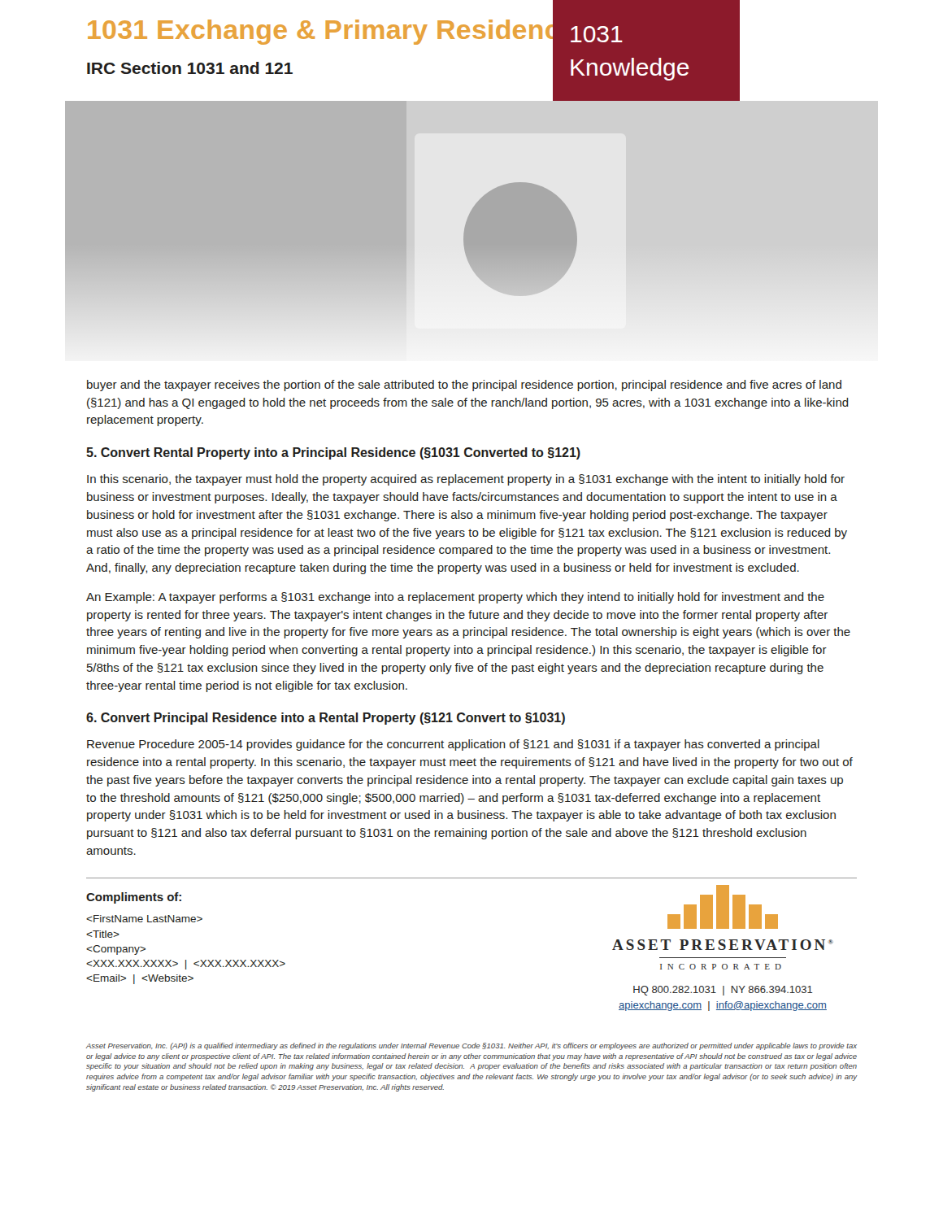1031 Exchange & Primary Residence
IRC Section 1031 and 121
1031 Knowledge
buyer and the taxpayer receives the portion of the sale attributed to the principal residence portion, principal residence and five acres of land (§121) and has a QI engaged to hold the net proceeds from the sale of the ranch/land portion, 95 acres, with a 1031 exchange into a like-kind replacement property.
5. Convert Rental Property into a Principal Residence (§1031 Converted to §121)
In this scenario, the taxpayer must hold the property acquired as replacement property in a §1031 exchange with the intent to initially hold for business or investment purposes. Ideally, the taxpayer should have facts/circumstances and documentation to support the intent to use in a business or hold for investment after the §1031 exchange. There is also a minimum five-year holding period post-exchange. The taxpayer must also use as a principal residence for at least two of the five years to be eligible for §121 tax exclusion. The §121 exclusion is reduced by a ratio of the time the property was used as a principal residence compared to the time the property was used in a business or investment. And, finally, any depreciation recapture taken during the time the property was used in a business or held for investment is excluded.
An Example: A taxpayer performs a §1031 exchange into a replacement property which they intend to initially hold for investment and the property is rented for three years. The taxpayer's intent changes in the future and they decide to move into the former rental property after three years of renting and live in the property for five more years as a principal residence. The total ownership is eight years (which is over the minimum five-year holding period when converting a rental property into a principal residence.) In this scenario, the taxpayer is eligible for 5/8ths of the §121 tax exclusion since they lived in the property only five of the past eight years and the depreciation recapture during the three-year rental time period is not eligible for tax exclusion.
6. Convert Principal Residence into a Rental Property (§121 Convert to §1031)
Revenue Procedure 2005-14 provides guidance for the concurrent application of §121 and §1031 if a taxpayer has converted a principal residence into a rental property. In this scenario, the taxpayer must meet the requirements of §121 and have lived in the property for two out of the past five years before the taxpayer converts the principal residence into a rental property. The taxpayer can exclude capital gain taxes up to the threshold amounts of §121 ($250,000 single; $500,000 married) – and perform a §1031 tax-deferred exchange into a replacement property under §1031 which is to be held for investment or used in a business. The taxpayer is able to take advantage of both tax exclusion pursuant to §121 and also tax deferral pursuant to §1031 on the remaining portion of the sale and above the §121 threshold exclusion amounts.
Compliments of:
<FirstName LastName>
<Title>
<Company>
<XXX.XXX.XXXX> | <XXX.XXX.XXXX>
<Email> | <Website>
ASSET PRESERVATION®
INCORPORATED
HQ 800.282.1031 | NY 866.394.1031
apiexchange.com | info@apiexchange.com
Asset Preservation, Inc. (API) is a qualified intermediary as defined in the regulations under Internal Revenue Code §1031. Neither API, it's officers or employees are authorized or permitted under applicable laws to provide tax or legal advice to any client or prospective client of API. The tax related information contained herein or in any other communication that you may have with a representative of API should not be construed as tax or legal advice specific to your situation and should not be relied upon in making any business, legal or tax related decision. A proper evaluation of the benefits and risks associated with a particular transaction or tax return position often requires advice from a competent tax and/or legal advisor familiar with your specific transaction, objectives and the relevant facts. We strongly urge you to involve your tax and/or legal advisor (or to seek such advice) in any significant real estate or business related transaction. © 2019 Asset Preservation, Inc. All rights reserved.